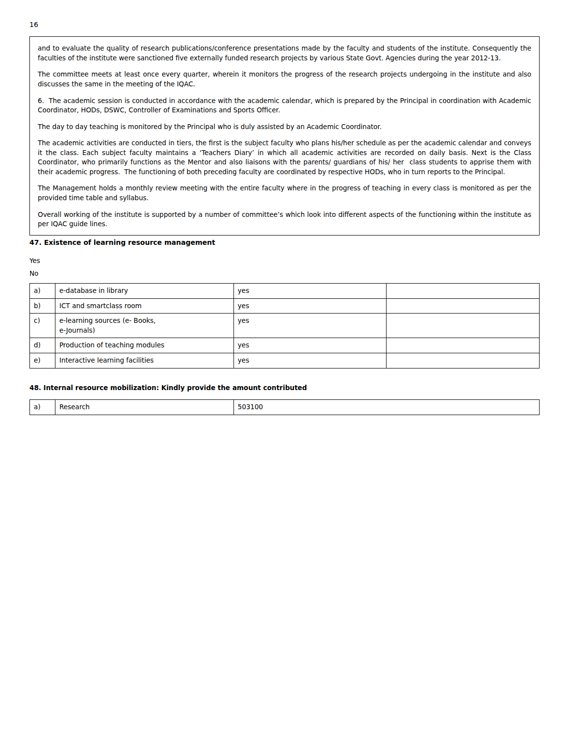16
and to evaluate the quality of research publications/conference presentations made by the faculty and students of the institute. Consequently the faculties of the institute were sanctioned five externally funded research projects by various State Govt. Agencies during the year 2012-13.
The committee meets at least once every quarter, wherein it monitors the progress of the research projects undergoing in the institute and also discusses the same in the meeting of the IQAC.
6. The academic session is conducted in accordance with the academic calendar, which is prepared by the Principal in coordination with Academic Coordinator, HODs, DSWC, Controller of Examinations and Sports Officer.
The day to day teaching is monitored by the Principal who is duly assisted by an Academic Coordinator.
The academic activities are conducted in tiers, the first is the subject faculty who plans his/her schedule as per the academic calendar and conveys it the class. Each subject faculty maintains a ‘Teachers Diary’ in which all academic activities are recorded on daily basis. Next is the Class Coordinator, who primarily functions as the Mentor and also liaisons with the parents/ guardians of his/ her class students to apprise them with their academic progress. The functioning of both preceding faculty are coordinated by respective HODs, who in turn reports to the Principal.
The Management holds a monthly review meeting with the entire faculty where in the progress of teaching in every class is monitored as per the provided time table and syllabus.
Overall working of the institute is supported by a number of committee’s which look into different aspects of the functioning within the institute as per IQAC guide lines.
47. Existence of learning resource management
Yes
No
| a) | e-database in library | yes | |
| b) | ICT and smartclass room | yes | |
| c) | e-learning sources (e- Books, e-Journals) | yes | |
| d) | Production of teaching modules | yes | |
| e) | Interactive learning facilities | yes | |
48. Internal resource mobilization: Kindly provide the amount contributed
| a) | Research | 503100 |